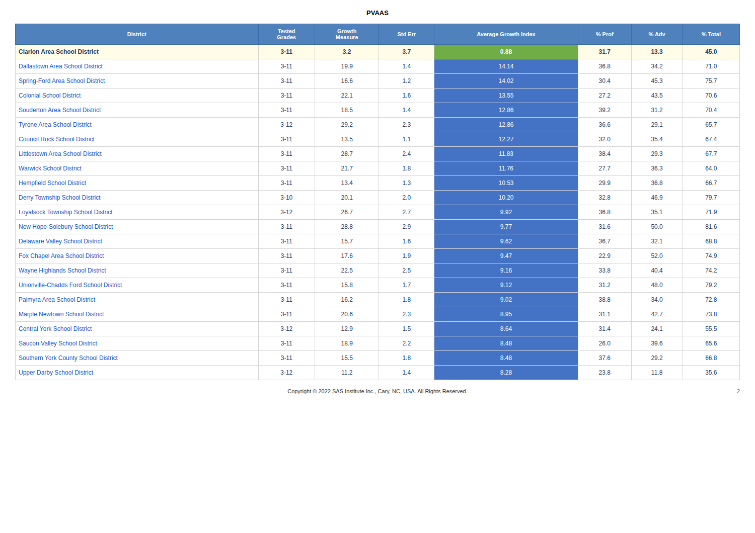PVAAS
| District | Tested Grades | Growth Measure | Std Err | Average Growth Index | % Prof | % Adv | % Total |
| --- | --- | --- | --- | --- | --- | --- | --- |
| Clarion Area School District | 3-11 | 3.2 | 3.7 | 0.88 | 31.7 | 13.3 | 45.0 |
| Dallastown Area School District | 3-11 | 19.9 | 1.4 | 14.14 | 36.8 | 34.2 | 71.0 |
| Spring-Ford Area School District | 3-11 | 16.6 | 1.2 | 14.02 | 30.4 | 45.3 | 75.7 |
| Colonial School District | 3-11 | 22.1 | 1.6 | 13.55 | 27.2 | 43.5 | 70.6 |
| Souderton Area School District | 3-11 | 18.5 | 1.4 | 12.86 | 39.2 | 31.2 | 70.4 |
| Tyrone Area School District | 3-12 | 29.2 | 2.3 | 12.86 | 36.6 | 29.1 | 65.7 |
| Council Rock School District | 3-11 | 13.5 | 1.1 | 12.27 | 32.0 | 35.4 | 67.4 |
| Littlestown Area School District | 3-11 | 28.7 | 2.4 | 11.83 | 38.4 | 29.3 | 67.7 |
| Warwick School District | 3-11 | 21.7 | 1.8 | 11.76 | 27.7 | 36.3 | 64.0 |
| Hempfield School District | 3-11 | 13.4 | 1.3 | 10.53 | 29.9 | 36.8 | 66.7 |
| Derry Township School District | 3-10 | 20.1 | 2.0 | 10.20 | 32.8 | 46.9 | 79.7 |
| Loyalsock Township School District | 3-12 | 26.7 | 2.7 | 9.92 | 36.8 | 35.1 | 71.9 |
| New Hope-Solebury School District | 3-11 | 28.8 | 2.9 | 9.77 | 31.6 | 50.0 | 81.6 |
| Delaware Valley School District | 3-11 | 15.7 | 1.6 | 9.62 | 36.7 | 32.1 | 68.8 |
| Fox Chapel Area School District | 3-11 | 17.6 | 1.9 | 9.47 | 22.9 | 52.0 | 74.9 |
| Wayne Highlands School District | 3-11 | 22.5 | 2.5 | 9.16 | 33.8 | 40.4 | 74.2 |
| Unionville-Chadds Ford School District | 3-11 | 15.8 | 1.7 | 9.12 | 31.2 | 48.0 | 79.2 |
| Palmyra Area School District | 3-11 | 16.2 | 1.8 | 9.02 | 38.8 | 34.0 | 72.8 |
| Marple Newtown School District | 3-11 | 20.6 | 2.3 | 8.95 | 31.1 | 42.7 | 73.8 |
| Central York School District | 3-12 | 12.9 | 1.5 | 8.64 | 31.4 | 24.1 | 55.5 |
| Saucon Valley School District | 3-11 | 18.9 | 2.2 | 8.48 | 26.0 | 39.6 | 65.6 |
| Southern York County School District | 3-11 | 15.5 | 1.8 | 8.48 | 37.6 | 29.2 | 66.8 |
| Upper Darby School District | 3-12 | 11.2 | 1.4 | 8.28 | 23.8 | 11.8 | 35.6 |
Copyright © 2022 SAS Institute Inc., Cary, NC, USA. All Rights Reserved. 2